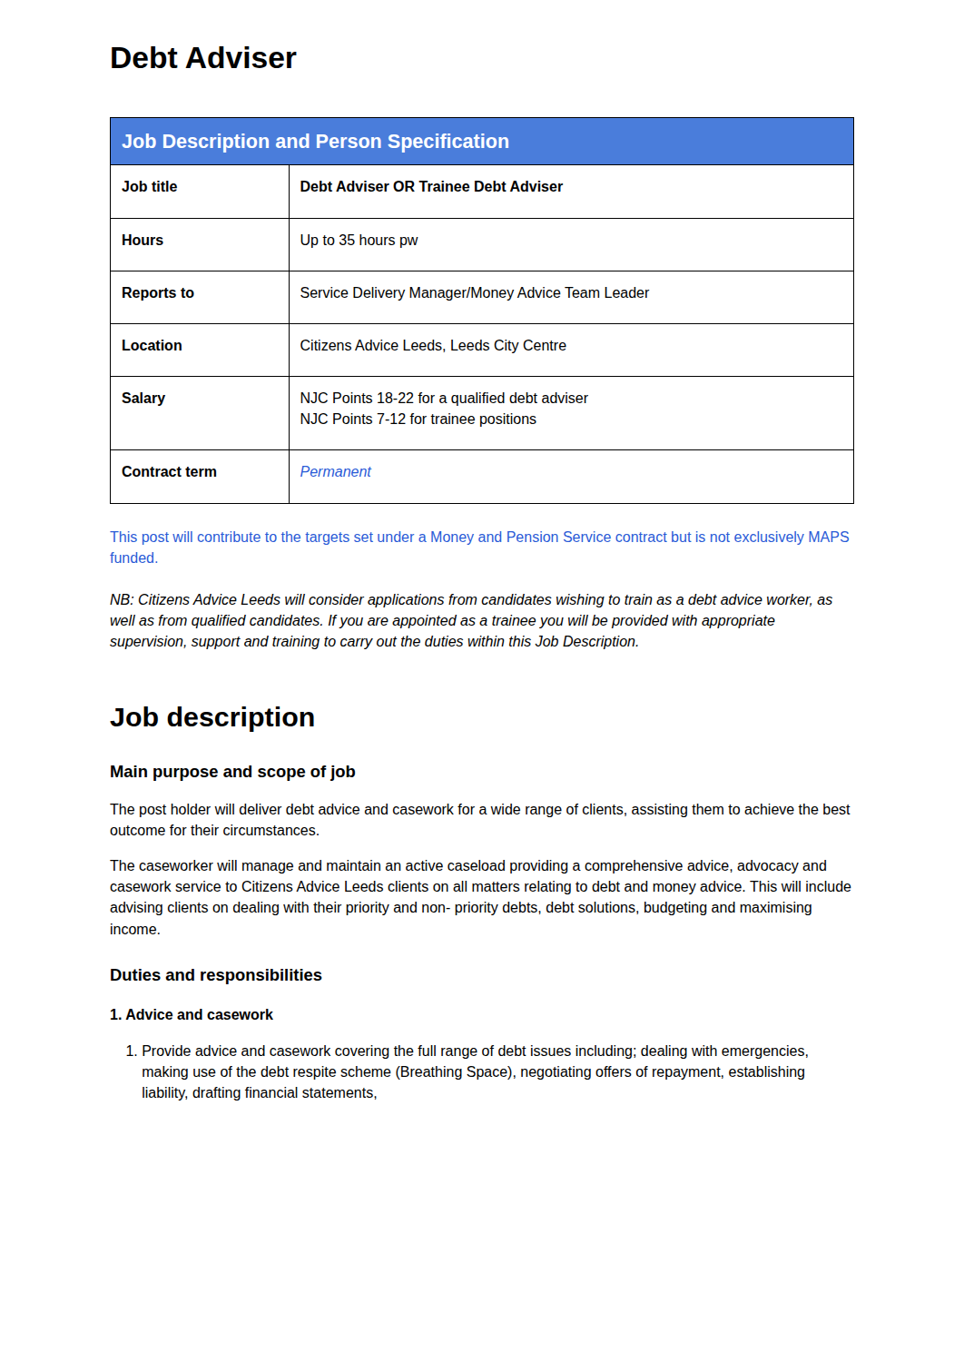Debt Adviser
Job Description and Person Specification
| Job title | Debt Adviser OR Trainee Debt Adviser |
| Hours | Up to 35 hours pw |
| Reports to | Service Delivery Manager/Money Advice Team Leader |
| Location | Citizens Advice Leeds, Leeds City Centre |
| Salary | NJC Points 18-22 for a qualified debt adviser NJC Points 7-12 for trainee positions |
| Contract term | Permanent |
This post will contribute to the targets set under a Money and Pension Service contract but is not exclusively MAPS funded.
NB: Citizens Advice Leeds will consider applications from candidates wishing to train as a debt advice worker, as well as from qualified candidates. If you are appointed as a trainee you will be provided with appropriate supervision, support and training to carry out the duties within this Job Description.
Job description
Main purpose and scope of job
The post holder will deliver debt advice and casework for a wide range of clients, assisting them to achieve the best outcome for their circumstances.
The caseworker will manage and maintain an active caseload providing a comprehensive advice, advocacy and casework service to Citizens Advice Leeds clients on all matters relating to debt and money advice. This will include advising clients on dealing with their priority and non- priority debts, debt solutions, budgeting and maximising income.
Duties and responsibilities
1. Advice and casework
Provide advice and casework covering the full range of debt issues including; dealing with emergencies, making use of the debt respite scheme (Breathing Space), negotiating offers of repayment, establishing liability, drafting financial statements,